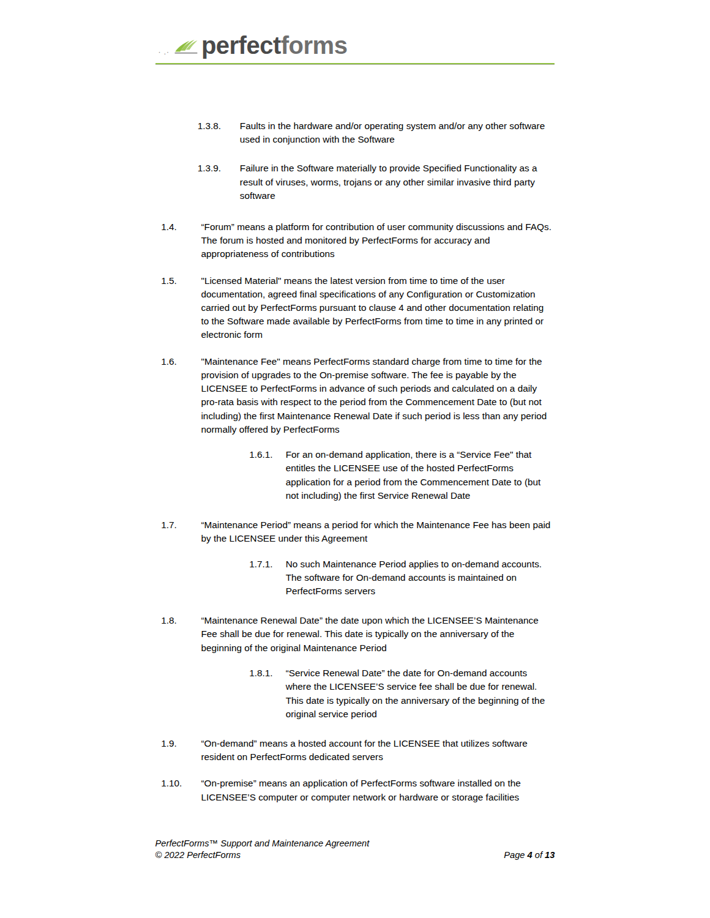· .· perfect forms
1.3.8.
Faults in the hardware and/or operating system and/or any other software used in conjunction with the Software
1.3.9.
Failure in the Software materially to provide Specified Functionality as a result of viruses, worms, trojans or any other similar invasive third party software
1.4.
“Forum” means a platform for contribution of user community discussions and FAQs. The forum is hosted and monitored by PerfectForms for accuracy and appropriateness of contributions
1.5.
"Licensed Material" means the latest version from time to time of the user documentation, agreed final specifications of any Configuration or Customization carried out by PerfectForms pursuant to clause 4 and other documentation relating to the Software made available by PerfectForms from time to time in any printed or electronic form
1.6.
"Maintenance Fee" means PerfectForms standard charge from time to time for the provision of upgrades to the On-premise software. The fee is payable by the LICENSEE to PerfectForms in advance of such periods and calculated on a daily pro-rata basis with respect to the period from the Commencement Date to (but not including) the first Maintenance Renewal Date if such period is less than any period normally offered by PerfectForms
1.6.1.
For an on-demand application, there is a “Service Fee" that entitles the LICENSEE use of the hosted PerfectForms application for a period from the Commencement Date to (but not including) the first Service Renewal Date
1.7.
“Maintenance Period” means a period for which the Maintenance Fee has been paid by the LICENSEE under this Agreement
1.7.1.
No such Maintenance Period applies to on-demand accounts. The software for On-demand accounts is maintained on PerfectForms servers
1.8.
“Maintenance Renewal Date” the date upon which the LICENSEE’S Maintenance Fee shall be due for renewal. This date is typically on the anniversary of the beginning of the original Maintenance Period
1.8.1.
“Service Renewal Date” the date for On-demand accounts where the LICENSEE’S service fee shall be due for renewal. This date is typically on the anniversary of the beginning of the original service period
1.9.
“On-demand” means a hosted account for the LICENSEE that utilizes software resident on PerfectForms dedicated servers
1.10.
“On-premise” means an application of PerfectForms software installed on the LICENSEE’S computer or computer network or hardware or storage facilities
PerfectForms™ Support and Maintenance Agreement
© 2022 PerfectForms
Page 4 of 13